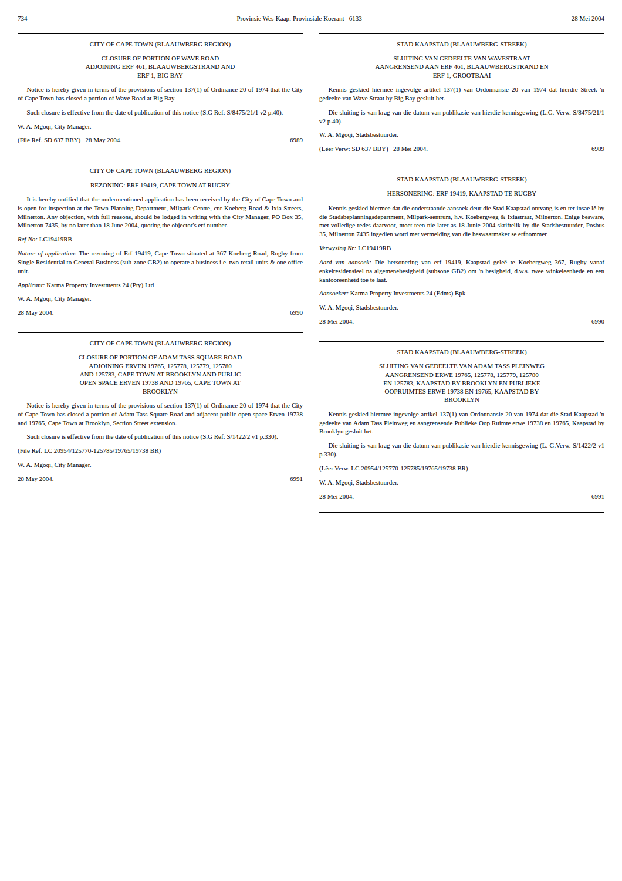734
Provinsie Wes-Kaap: Provinsiale Koerant 6133
28 Mei 2004
City of Cape Town (Blaauwberg Region)
Closure of portion of Wave Road
adjoining Erf 461, Blaauwbergstrand and
Erf 1, Big Bay
Notice is hereby given in terms of the provisions of section 137(1) of Ordinance 20 of 1974 that the City of Cape Town has closed a portion of Wave Road at Big Bay.
Such closure is effective from the date of publication of this notice (S.G Ref: S/8475/21/1 v2 p.40).
W. A. Mgoqi, City Manager.
(File Ref. SD 637 BBY) 28 May 2004. 6989
City of Cape Town (Blaauwberg Region)
Rezoning: Erf 19419, Cape Town at Rugby
It is hereby notified that the undermentioned application has been received by the City of Cape Town and is open for inspection at the Town Planning Department, Milpark Centre, cnr Koeberg Road & Ixia Streets, Milnerton. Any objection, with full reasons, should be lodged in writing with the City Manager, PO Box 35, Milnerton 7435, by no later than 18 June 2004, quoting the objector's erf number.
Ref No: LC19419RB
Nature of application: The rezoning of Erf 19419, Cape Town situated at 367 Koeberg Road, Rugby from Single Residential to General Business (sub-zone GB2) to operate a business i.e. two retail units & one office unit.
Applicant: Karma Property Investments 24 (Pty) Ltd
W. A. Mgoqi, City Manager.
28 May 2004. 6990
City of Cape Town (Blaauwberg Region)
Closure of portion of Adam Tass Square Road
adjoining Erven 19765, 125778, 125779, 125780
and 125783, Cape Town at Brooklyn and public
open space Erven 19738 and 19765, Cape Town at
Brooklyn
Notice is hereby given in terms of the provisions of section 137(1) of Ordinance 20 of 1974 that the City of Cape Town has closed a portion of Adam Tass Square Road and adjacent public open space Erven 19738 and 19765, Cape Town at Brooklyn, Section Street extension.
Such closure is effective from the date of publication of this notice (S.G Ref: S/1422/2 v1 p.330).
(File Ref. LC 20954/125770-125785/19765/19738 BR)
W. A. Mgoqi, City Manager.
28 May 2004. 6991
Stad Kaapstad (Blaauwberg-streek)
Sluiting van gedeelte van Wavestraat
aangrensend aan Erf 461, Blaauwbergstrand en
Erf 1, Grootbaai
Kennis geskied hiermee ingevolge artikel 137(1) van Ordonnansie 20 van 1974 dat hierdie Streek 'n gedeelte van Wave Straat by Big Bay gesluit het.
Die sluiting is van krag van die datum van publikasie van hierdie kennisgewing (L.G. Verw. S/8475/21/1 v2 p.40).
W. A. Mgoqi, Stadsbestuurder.
(Lêer Verw: SD 637 BBY) 28 Mei 2004. 6989
Stad Kaapstad (Blaauwberg-streek)
Hersonering: Erf 19419, Kaapstad te Rugby
Kennis geskied hiermee dat die onderstaande aansoek deur die Stad Kaapstad ontvang is en ter insae lê by die Stadsbeplanningsdepartment, Milpark-sentrum, h.v. Koebergweg & Ixiastraat, Milnerton. Enige besware, met volledige redes daarvoor, moet teen nie later as 18 Junie 2004 skriftelik by die Stadsbestuurder, Posbus 35, Milnerton 7435 ingedien word met vermelding van die beswaarmaker se erfnommer.
Verwysing Nr: LC19419RB
Aard van aansoek: Die hersonering van erf 19419, Kaapstad geleë te Koebergweg 367, Rugby vanaf enkelresidensieel na algemenebesigheid (subsone GB2) om 'n besigheid, d.w.s. twee winkeleenhede en een kantooreenheid toe te laat.
Aansoeker: Karma Property Investments 24 (Edms) Bpk
W. A. Mgoqi, Stadsbestuurder.
28 Mei 2004. 6990
Stad Kaapstad (Blaauwberg-streek)
Sluiting van gedeelte van Adam Tass Pleinweg
aangrensend Erwe 19765, 125778, 125779, 125780
en 125783, Kaapstad by Brooklyn en publieke
oopruimtes Erwe 19738 en 19765, Kaapstad by
Brooklyn
Kennis geskied hiermee ingevolge artikel 137(1) van Ordonnansie 20 van 1974 dat die Stad Kaapstad 'n gedeelte van Adam Tass Pleinweg en aangrensende Publieke Oop Ruimte erwe 19738 en 19765, Kaapstad by Brooklyn gesluit het.
Die sluiting is van krag van die datum van publikasie van hierdie kennisgewing (L. G.Verw. S/1422/2 v1 p.330).
(Lêer Verw. LC 20954/125770-125785/19765/19738 BR)
W. A. Mgoqi, Stadsbestuurder.
28 Mei 2004. 6991